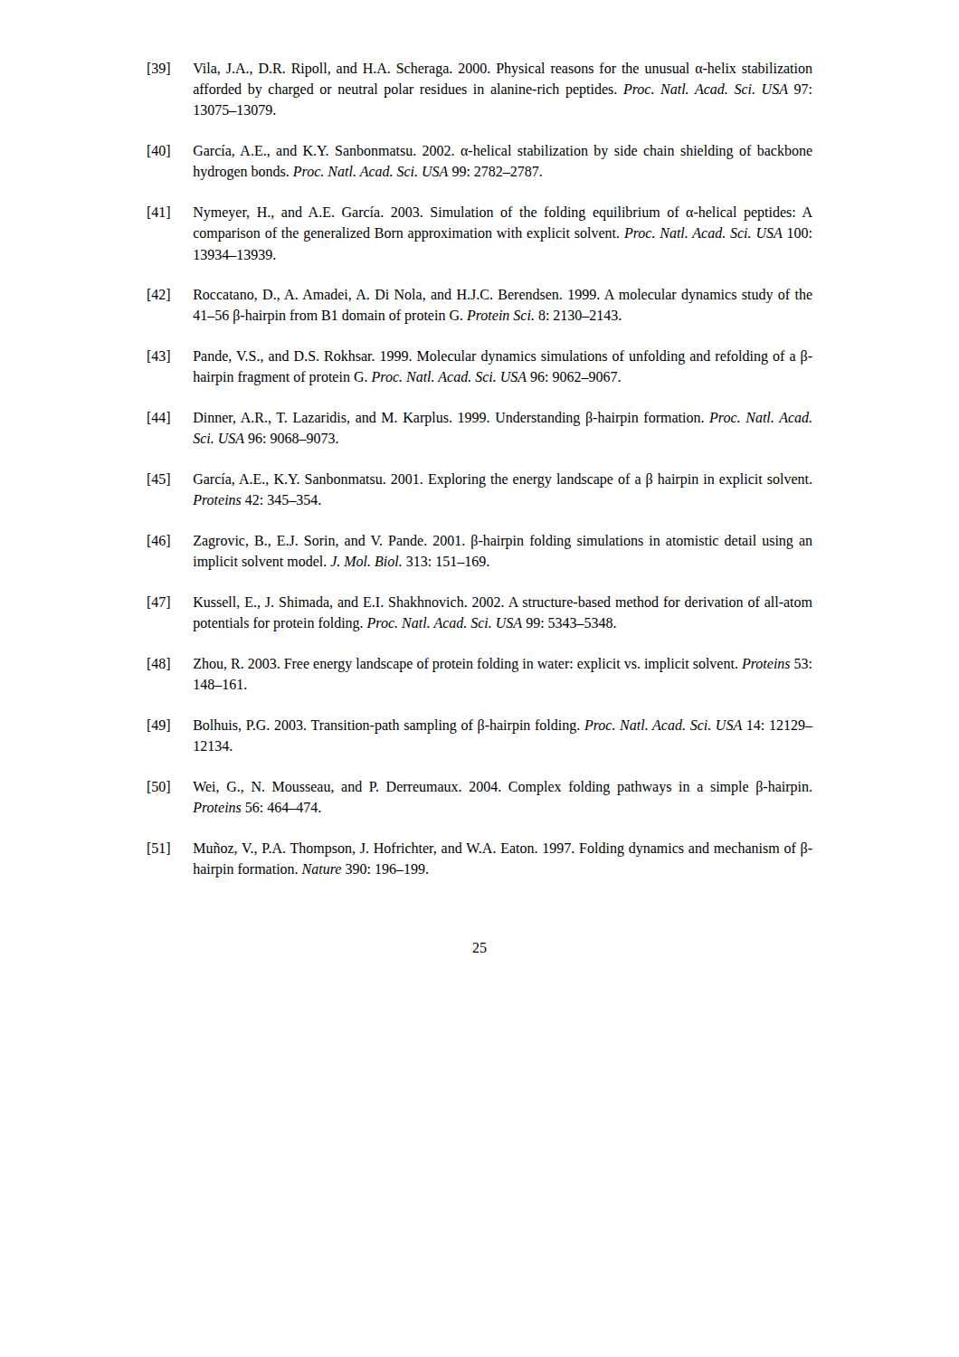[39] Vila, J.A., D.R. Ripoll, and H.A. Scheraga. 2000. Physical reasons for the unusual α-helix stabilization afforded by charged or neutral polar residues in alanine-rich peptides. Proc. Natl. Acad. Sci. USA 97: 13075–13079.
[40] García, A.E., and K.Y. Sanbonmatsu. 2002. α-helical stabilization by side chain shielding of backbone hydrogen bonds. Proc. Natl. Acad. Sci. USA 99: 2782–2787.
[41] Nymeyer, H., and A.E. García. 2003. Simulation of the folding equilibrium of α-helical peptides: A comparison of the generalized Born approximation with explicit solvent. Proc. Natl. Acad. Sci. USA 100: 13934–13939.
[42] Roccatano, D., A. Amadei, A. Di Nola, and H.J.C. Berendsen. 1999. A molecular dynamics study of the 41–56 β-hairpin from B1 domain of protein G. Protein Sci. 8: 2130–2143.
[43] Pande, V.S., and D.S. Rokhsar. 1999. Molecular dynamics simulations of unfolding and refolding of a β-hairpin fragment of protein G. Proc. Natl. Acad. Sci. USA 96: 9062–9067.
[44] Dinner, A.R., T. Lazaridis, and M. Karplus. 1999. Understanding β-hairpin formation. Proc. Natl. Acad. Sci. USA 96: 9068–9073.
[45] García, A.E., K.Y. Sanbonmatsu. 2001. Exploring the energy landscape of a β hairpin in explicit solvent. Proteins 42: 345–354.
[46] Zagrovic, B., E.J. Sorin, and V. Pande. 2001. β-hairpin folding simulations in atomistic detail using an implicit solvent model. J. Mol. Biol. 313: 151–169.
[47] Kussell, E., J. Shimada, and E.I. Shakhnovich. 2002. A structure-based method for derivation of all-atom potentials for protein folding. Proc. Natl. Acad. Sci. USA 99: 5343–5348.
[48] Zhou, R. 2003. Free energy landscape of protein folding in water: explicit vs. implicit solvent. Proteins 53: 148–161.
[49] Bolhuis, P.G. 2003. Transition-path sampling of β-hairpin folding. Proc. Natl. Acad. Sci. USA 14: 12129–12134.
[50] Wei, G., N. Mousseau, and P. Derreumaux. 2004. Complex folding pathways in a simple β-hairpin. Proteins 56: 464–474.
[51] Muñoz, V., P.A. Thompson, J. Hofrichter, and W.A. Eaton. 1997. Folding dynamics and mechanism of β-hairpin formation. Nature 390: 196–199.
25